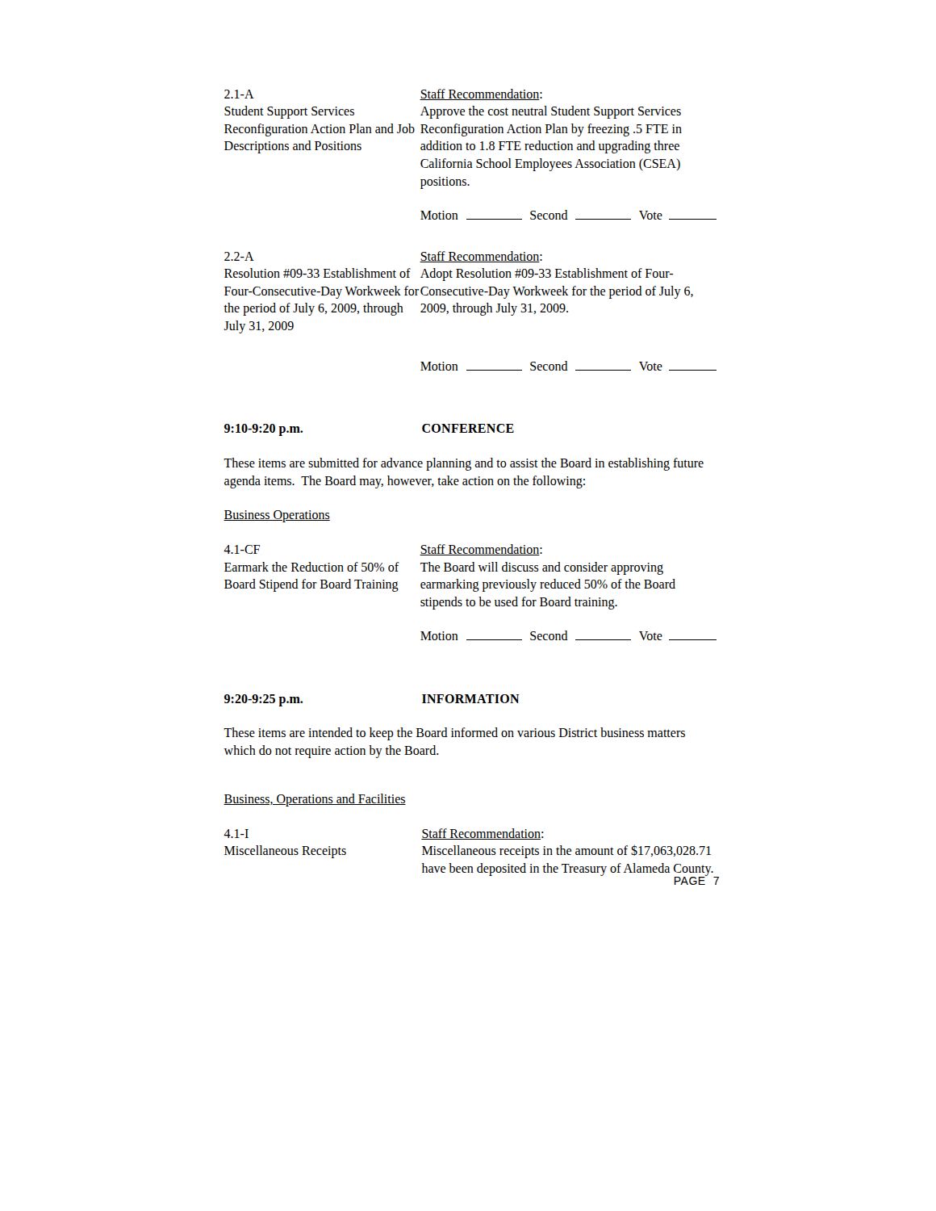| 2.1-A Student Support Services Reconfiguration Action Plan and Job Descriptions and Positions | Staff Recommendation : Approve the cost neutral Student Support Services Reconfiguration Action Plan by freezing .5 FTE in addition to 1.8 FTE reduction and upgrading three California School Employees Association (CSEA) positions. Motion Second Vote |
| 2.2-A Resolution #09-33 Establishment of Four-Consecutive-Day Workweek for the period of July 6, 2009, through July 31, 2009 | Staff Recommendation : Adopt Resolution #09-33 Establishment of Four-Consecutive-Day Workweek for the period of July 6, 2009, through July 31, 2009. Motion Second Vote |
9:10-9:20 p.m.
CONFERENCE
These items are submitted for advance planning and to assist the Board in establishing future agenda items. The Board may, however, take action on the following:
Business Operations
| 4.1-CF Earmark the Reduction of 50% of Board Stipend for Board Training | Staff Recommendation : The Board will discuss and consider approving earmarking previously reduced 50% of the Board stipends to be used for Board training. Motion Second Vote |
9:20-9:25 p.m.
INFORMATION
These items are intended to keep the Board informed on various District business matters which do not require action by the Board.
Business, Operations and Facilities
| 4.1-I Miscellaneous Receipts | Staff Recommendation : Miscellaneous receipts in the amount of $17,063,028.71 have been deposited in the Treasury of Alameda County. |
PAGE 7